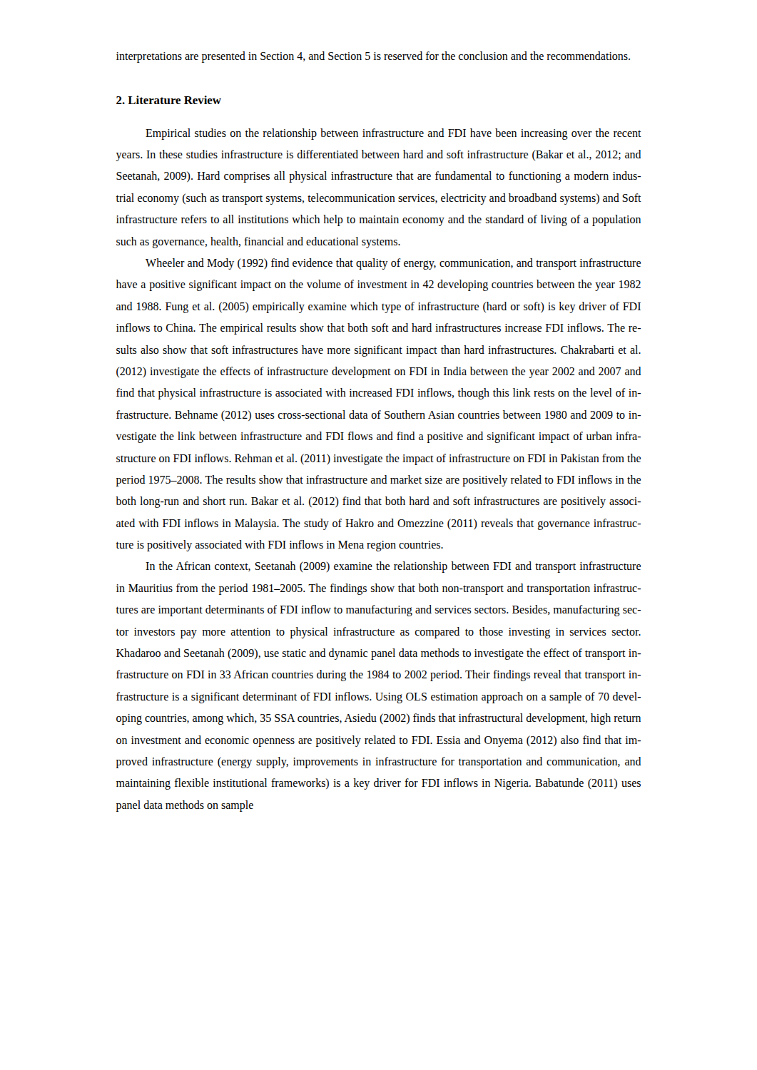interpretations are presented in Section 4, and Section 5 is reserved for the conclusion and the recommendations.
2. Literature Review
Empirical studies on the relationship between infrastructure and FDI have been increasing over the recent years. In these studies infrastructure is differentiated between hard and soft infrastructure (Bakar et al., 2012; and Seetanah, 2009). Hard comprises all physical infrastructure that are fundamental to functioning a modern industrial economy (such as transport systems, telecommunication services, electricity and broadband systems) and Soft infrastructure refers to all institutions which help to maintain economy and the standard of living of a population such as governance, health, financial and educational systems.
Wheeler and Mody (1992) find evidence that quality of energy, communication, and transport infrastructure have a positive significant impact on the volume of investment in 42 developing countries between the year 1982 and 1988. Fung et al. (2005) empirically examine which type of infrastructure (hard or soft) is key driver of FDI inflows to China. The empirical results show that both soft and hard infrastructures increase FDI inflows. The results also show that soft infrastructures have more significant impact than hard infrastructures. Chakrabarti et al. (2012) investigate the effects of infrastructure development on FDI in India between the year 2002 and 2007 and find that physical infrastructure is associated with increased FDI inflows, though this link rests on the level of infrastructure. Behname (2012) uses cross-sectional data of Southern Asian countries between 1980 and 2009 to investigate the link between infrastructure and FDI flows and find a positive and significant impact of urban infrastructure on FDI inflows. Rehman et al. (2011) investigate the impact of infrastructure on FDI in Pakistan from the period 1975–2008. The results show that infrastructure and market size are positively related to FDI inflows in the both long-run and short run. Bakar et al. (2012) find that both hard and soft infrastructures are positively associated with FDI inflows in Malaysia. The study of Hakro and Omezzine (2011) reveals that governance infrastructure is positively associated with FDI inflows in Mena region countries.
In the African context, Seetanah (2009) examine the relationship between FDI and transport infrastructure in Mauritius from the period 1981–2005. The findings show that both non-transport and transportation infrastructures are important determinants of FDI inflow to manufacturing and services sectors. Besides, manufacturing sector investors pay more attention to physical infrastructure as compared to those investing in services sector. Khadaroo and Seetanah (2009), use static and dynamic panel data methods to investigate the effect of transport infrastructure on FDI in 33 African countries during the 1984 to 2002 period. Their findings reveal that transport infrastructure is a significant determinant of FDI inflows. Using OLS estimation approach on a sample of 70 developing countries, among which, 35 SSA countries, Asiedu (2002) finds that infrastructural development, high return on investment and economic openness are positively related to FDI. Essia and Onyema (2012) also find that improved infrastructure (energy supply, improvements in infrastructure for transportation and communication, and maintaining flexible institutional frameworks) is a key driver for FDI inflows in Nigeria. Babatunde (2011) uses panel data methods on sample